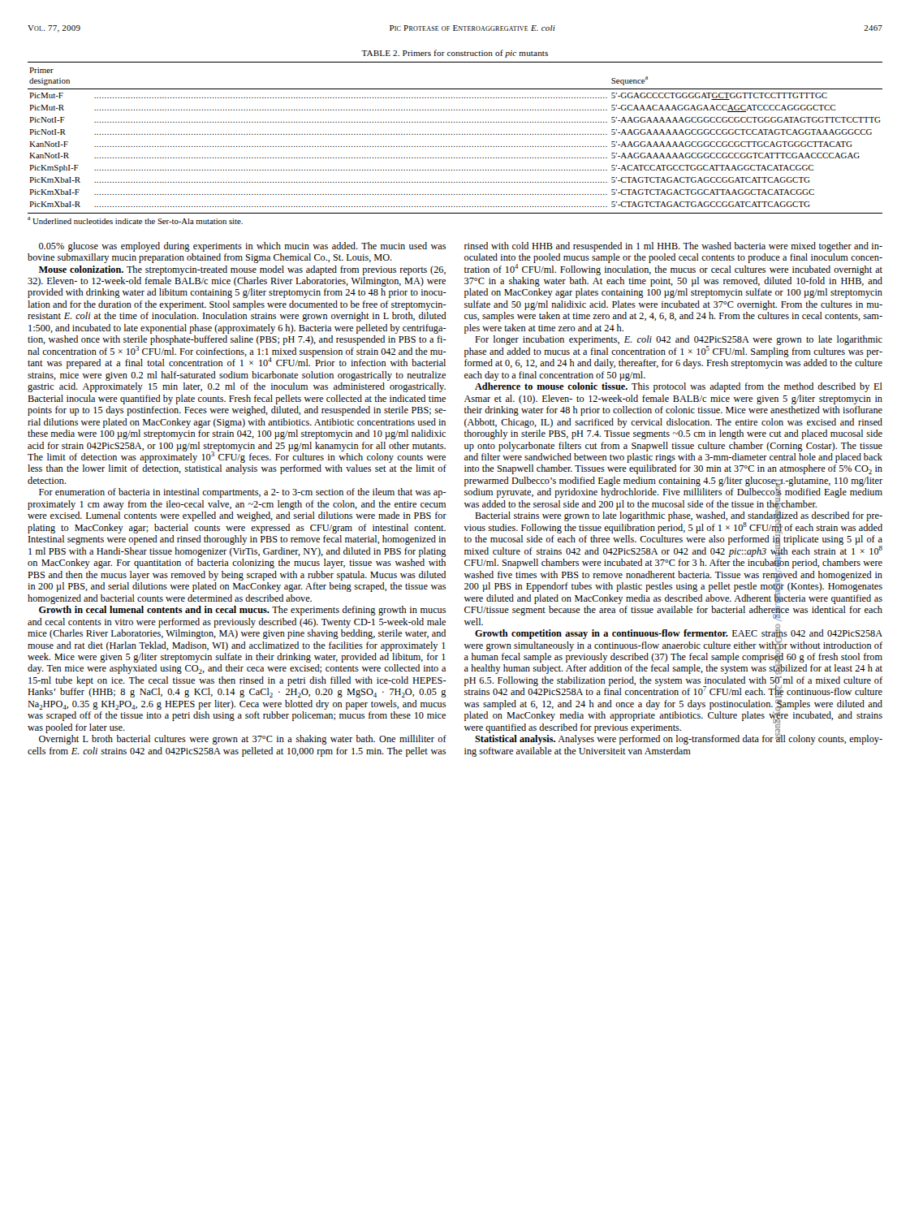Vol. 77, 2009
Pic Protease of Enteroaggregative E. coli
2467
TABLE 2. Primers for construction of pic mutants
| Primer designation | | Sequence a |
| --- | --- | --- |
| PicMut-F | | 5′-GGAGCCCCTGGGGAT GCT GGTTCTCCTTTGTTTGC |
| PicMut-R | | 5′-GCAAACAAAGGAGAACC AGC ATCCCCAGGGGCTCC |
| PicNotI-F | | 5′-AAGGAAAAAAGCGGCCGCGCCTGGGGATAGTGGTTCTCCTTTG |
| PicNotI-R | | 5′-AAGGAAAAAAGCGGCCGGCTCCATAGTCAGGTAAAGGGCCG |
| KanNotI-F | | 5′-AAGGAAAAAAGCGGCCGCGCTTGCAGTGGGCTTACATG |
| KanNotI-R | | 5′-AAGGAAAAAAGCGGCCGCCGGTCATTTCGAACCCCAGAG |
| PicKmSphI-F | | 5′-ACATCCATGCCTGGCATTAAGGCTACATACGGC |
| PicKmXbaI-R | | 5′-CTAGTCTAGACTGAGCCGGATCATTCAGGCTG |
| PicKmXbaI-F | | 5′-CTAGTCTAGACTGGCATTAAGGCTACATACGGC |
| PicKmXbaI-R | | 5′-CTAGTCTAGACTGAGCCGGATCATTCAGGCTG |
a Underlined nucleotides indicate the Ser-to-Ala mutation site.
0.05% glucose was employed during experiments in which mucin was added. The mucin used was bovine submaxillary mucin preparation obtained from Sigma Chemical Co., St. Louis, MO.
Mouse colonization. The streptomycin-treated mouse model was adapted from previous reports (26, 32). Eleven- to 12-week-old female BALB/c mice (Charles River Laboratories, Wilmington, MA) were provided with drinking water ad libitum containing 5 g/liter streptomycin from 24 to 48 h prior to inoculation and for the duration of the experiment. Stool samples were documented to be free of streptomycin-resistant E. coli at the time of inoculation. Inoculation strains were grown overnight in L broth, diluted 1:500, and incubated to late exponential phase (approximately 6 h). Bacteria were pelleted by centrifugation, washed once with sterile phosphate-buffered saline (PBS; pH 7.4), and resuspended in PBS to a final concentration of 5 × 103 CFU/ml. For coinfections, a 1:1 mixed suspension of strain 042 and the mutant was prepared at a final total concentration of 1 × 104 CFU/ml. Prior to infection with bacterial strains, mice were given 0.2 ml half-saturated sodium bicarbonate solution orogastrically to neutralize gastric acid. Approximately 15 min later, 0.2 ml of the inoculum was administered orogastrically. Bacterial inocula were quantified by plate counts. Fresh fecal pellets were collected at the indicated time points for up to 15 days postinfection. Feces were weighed, diluted, and resuspended in sterile PBS; serial dilutions were plated on MacConkey agar (Sigma) with antibiotics. Antibiotic concentrations used in these media were 100 µg/ml streptomycin for strain 042, 100 µg/ml streptomycin and 10 µg/ml nalidixic acid for strain 042PicS258A, or 100 µg/ml streptomycin and 25 µg/ml kanamycin for all other mutants. The limit of detection was approximately 103 CFU/g feces. For cultures in which colony counts were less than the lower limit of detection, statistical analysis was performed with values set at the limit of detection.
For enumeration of bacteria in intestinal compartments, a 2- to 3-cm section of the ileum that was approximately 1 cm away from the ileo-cecal valve, an ~2-cm length of the colon, and the entire cecum were excised. Lumenal contents were expelled and weighed, and serial dilutions were made in PBS for plating to MacConkey agar; bacterial counts were expressed as CFU/gram of intestinal content. Intestinal segments were opened and rinsed thoroughly in PBS to remove fecal material, homogenized in 1 ml PBS with a Handi-Shear tissue homogenizer (VirTis, Gardiner, NY), and diluted in PBS for plating on MacConkey agar. For quantitation of bacteria colonizing the mucus layer, tissue was washed with PBS and then the mucus layer was removed by being scraped with a rubber spatula. Mucus was diluted in 200 µl PBS, and serial dilutions were plated on MacConkey agar. After being scraped, the tissue was homogenized and bacterial counts were determined as described above.
Growth in cecal lumenal contents and in cecal mucus. The experiments defining growth in mucus and cecal contents in vitro were performed as previously described (46). Twenty CD-1 5-week-old male mice (Charles River Laboratories, Wilmington, MA) were given pine shaving bedding, sterile water, and mouse and rat diet (Harlan Teklad, Madison, WI) and acclimatized to the facilities for approximately 1 week. Mice were given 5 g/liter streptomycin sulfate in their drinking water, provided ad libitum, for 1 day. Ten mice were asphyxiated using CO2, and their ceca were excised; contents were collected into a 15-ml tube kept on ice. The cecal tissue was then rinsed in a petri dish filled with ice-cold HEPES-Hanks’ buffer (HHB; 8 g NaCl, 0.4 g KCl, 0.14 g CaCl2 · 2H2O, 0.20 g MgSO4 · 7H2O, 0.05 g Na2HPO4, 0.35 g KH2PO4, 2.6 g HEPES per liter). Ceca were blotted dry on paper towels, and mucus was scraped off of the tissue into a petri dish using a soft rubber policeman; mucus from these 10 mice was pooled for later use.
Overnight L broth bacterial cultures were grown at 37°C in a shaking water bath. One milliliter of cells from E. coli strains 042 and 042PicS258A was pelleted at 10,000 rpm for 1.5 min. The pellet was rinsed with cold HHB and resuspended in 1 ml HHB. The washed bacteria were mixed together and inoculated into the pooled mucus sample or the pooled cecal contents to produce a final inoculum concentration of 104 CFU/ml. Following inoculation, the mucus or cecal cultures were incubated overnight at 37°C in a shaking water bath. At each time point, 50 µl was removed, diluted 10-fold in HHB, and plated on MacConkey agar plates containing 100 µg/ml streptomycin sulfate or 100 µg/ml streptomycin sulfate and 50 µg/ml nalidixic acid. Plates were incubated at 37°C overnight. From the cultures in mucus, samples were taken at time zero and at 2, 4, 6, 8, and 24 h. From the cultures in cecal contents, samples were taken at time zero and at 24 h.
For longer incubation experiments, E. coli 042 and 042PicS258A were grown to late logarithmic phase and added to mucus at a final concentration of 1 × 105 CFU/ml. Sampling from cultures was performed at 0, 6, 12, and 24 h and daily, thereafter, for 6 days. Fresh streptomycin was added to the culture each day to a final concentration of 50 µg/ml.
Adherence to mouse colonic tissue. This protocol was adapted from the method described by El Asmar et al. (10). Eleven- to 12-week-old female BALB/c mice were given 5 g/liter streptomycin in their drinking water for 48 h prior to collection of colonic tissue. Mice were anesthetized with isoflurane (Abbott, Chicago, IL) and sacrificed by cervical dislocation. The entire colon was excised and rinsed thoroughly in sterile PBS, pH 7.4. Tissue segments ~0.5 cm in length were cut and placed mucosal side up onto polycarbonate filters cut from a Snapwell tissue culture chamber (Corning Costar). The tissue and filter were sandwiched between two plastic rings with a 3-mm-diameter central hole and placed back into the Snapwell chamber. Tissues were equilibrated for 30 min at 37°C in an atmosphere of 5% CO2 in prewarmed Dulbecco’s modified Eagle medium containing 4.5 g/liter glucose, l-glutamine, 110 mg/liter sodium pyruvate, and pyridoxine hydrochloride. Five milliliters of Dulbecco’s modified Eagle medium was added to the serosal side and 200 µl to the mucosal side of the tissue in the chamber.
Bacterial strains were grown to late logarithmic phase, washed, and standardized as described for previous studies. Following the tissue equilibration period, 5 µl of 1 × 108 CFU/ml of each strain was added to the mucosal side of each of three wells. Cocultures were also performed in triplicate using 5 µl of a mixed culture of strains 042 and 042PicS258A or 042 and 042 pic::aph3 with each strain at 1 × 108 CFU/ml. Snapwell chambers were incubated at 37°C for 3 h. After the incubation period, chambers were washed five times with PBS to remove nonadherent bacteria. Tissue was removed and homogenized in 200 µl PBS in Eppendorf tubes with plastic pestles using a pellet pestle motor (Kontes). Homogenates were diluted and plated on MacConkey media as described above. Adherent bacteria were quantified as CFU/tissue segment because the area of tissue available for bacterial adherence was identical for each well.
Growth competition assay in a continuous-flow fermentor. EAEC strains 042 and 042PicS258A were grown simultaneously in a continuous-flow anaerobic culture either with or without introduction of a human fecal sample as previously described (37) The fecal sample comprised 60 g of fresh stool from a healthy human subject. After addition of the fecal sample, the system was stabilized for at least 24 h at pH 6.5. Following the stabilization period, the system was inoculated with 50 ml of a mixed culture of strains 042 and 042PicS258A to a final concentration of 107 CFU/ml each. The continuous-flow culture was sampled at 6, 12, and 24 h and once a day for 5 days postinoculation. Samples were diluted and plated on MacConkey media with appropriate antibiotics. Culture plates were incubated, and strains were quantified as described for previous experiments.
Statistical analysis. Analyses were performed on log-transformed data for all colony counts, employing software available at the Universiteit van Amsterdam
Downloaded from http://iai.asm.org/ on October 31, 2018 by guest